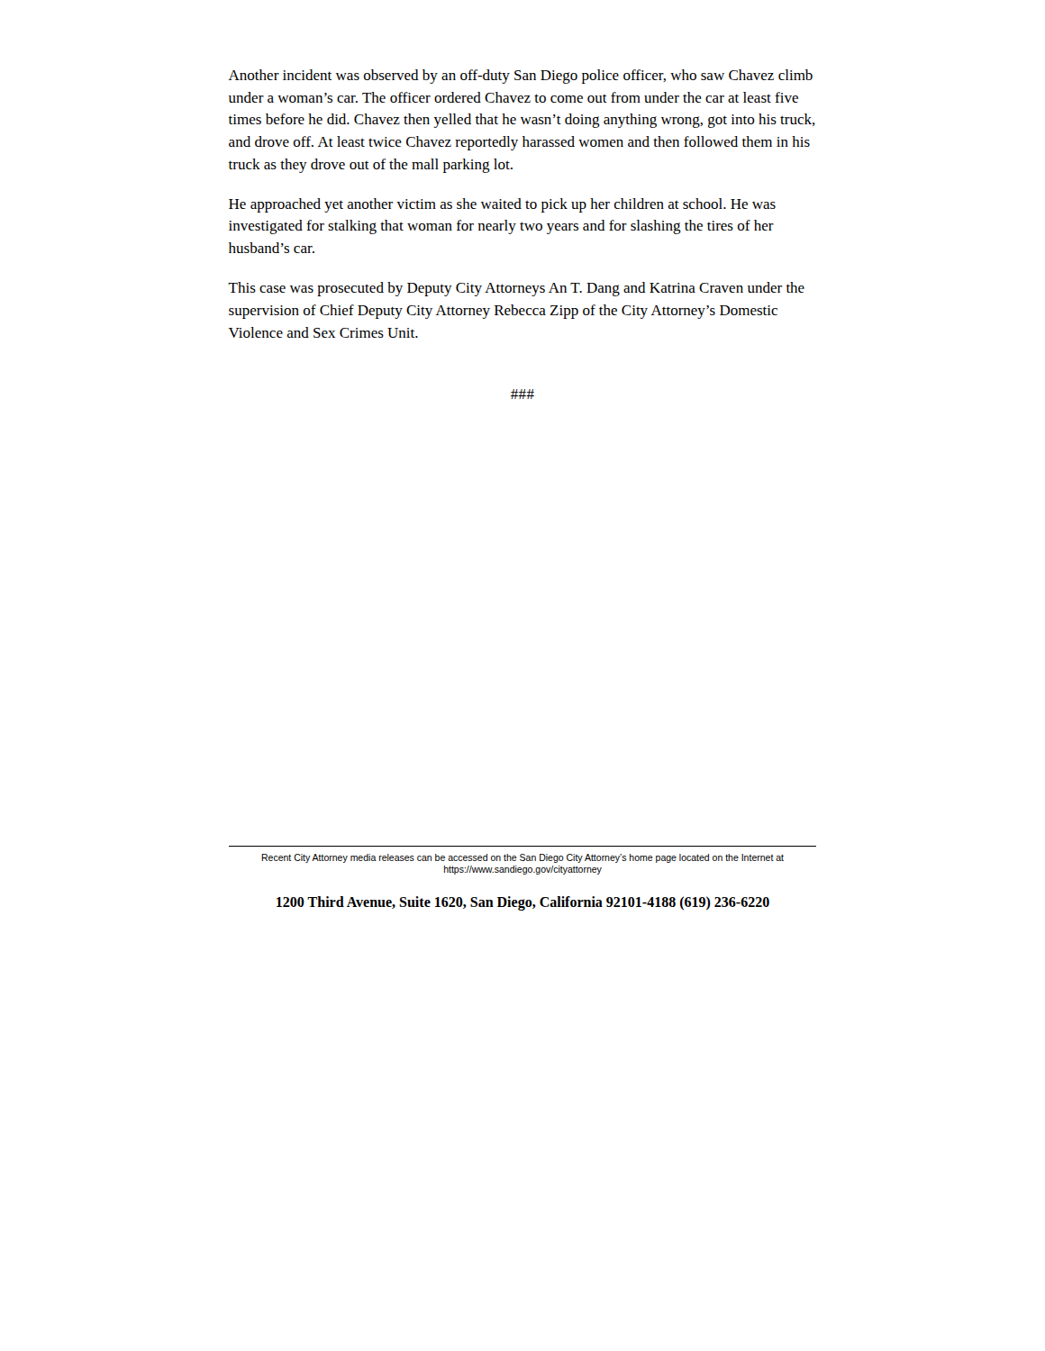Another incident was observed by an off-duty San Diego police officer, who saw Chavez climb under a woman’s car. The officer ordered Chavez to come out from under the car at least five times before he did. Chavez then yelled that he wasn’t doing anything wrong, got into his truck, and drove off. At least twice Chavez reportedly harassed women and then followed them in his truck as they drove out of the mall parking lot.
He approached yet another victim as she waited to pick up her children at school. He was investigated for stalking that woman for nearly two years and for slashing the tires of her husband’s car.
This case was prosecuted by Deputy City Attorneys An T. Dang and Katrina Craven under the supervision of Chief Deputy City Attorney Rebecca Zipp of the City Attorney’s Domestic Violence and Sex Crimes Unit.
###
Recent City Attorney media releases can be accessed on the San Diego City Attorney’s home page located on the Internet at https://www.sandiego.gov/cityattorney
1200 Third Avenue, Suite 1620, San Diego, California 92101-4188 (619) 236-6220